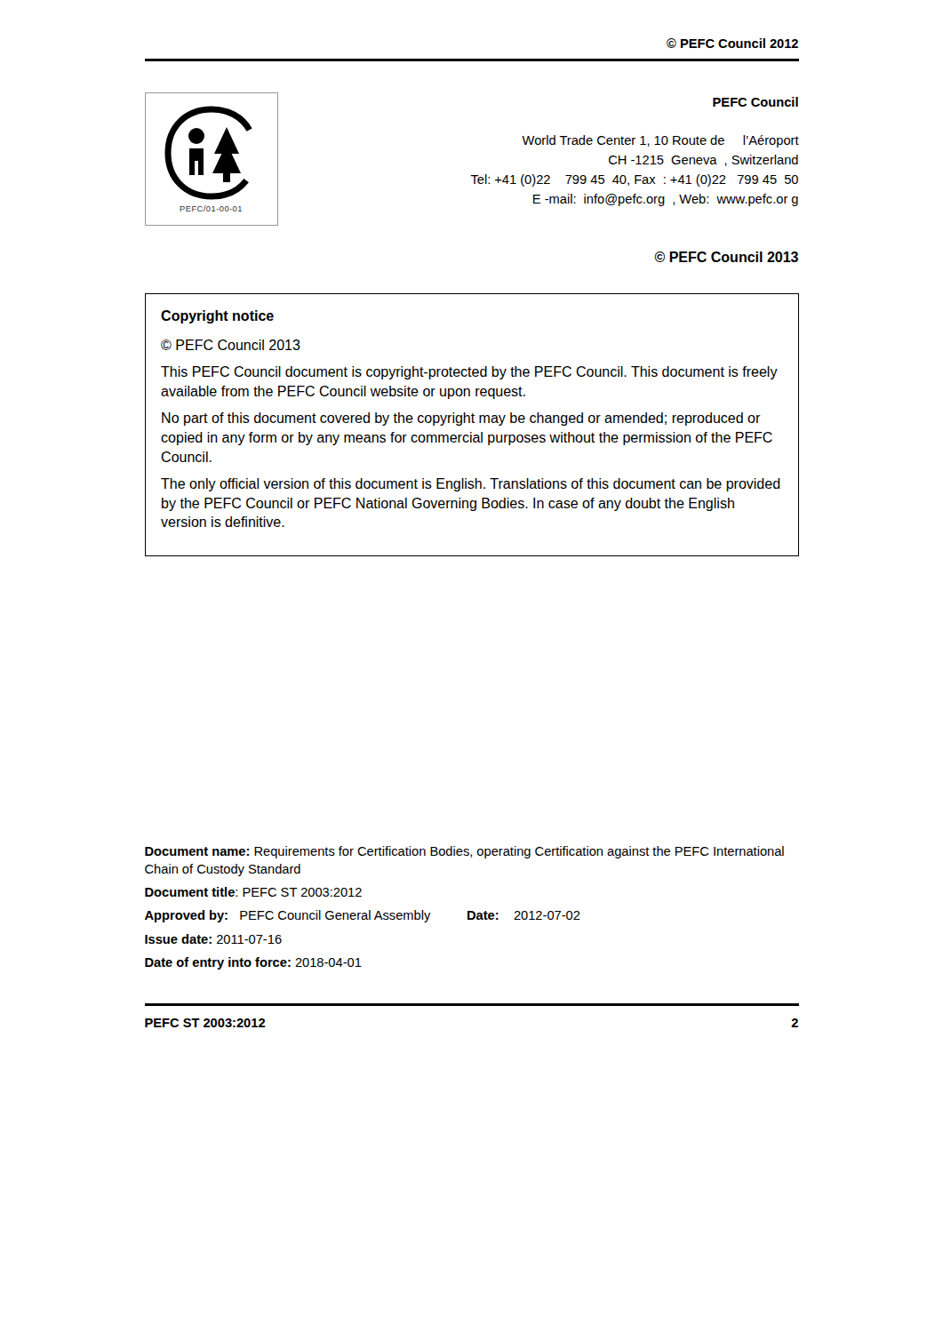© PEFC Council 2012
PEFC/01-00-01
PEFC Council
World Trade Center 1, 10 Route de l’Aéroport
CH -1215 Geneva , Switzerland
Tel: +41 (0)22 799 45 40, Fax : +41 (0)22 799 45 50
E -mail: info@pefc.org , Web: www.pefc.or g
© PEFC Council 2013
Copyright notice
© PEFC Council 2013
This PEFC Council document is copyright-protected by the PEFC Council. This document is freely available from the PEFC Council website or upon request.
No part of this document covered by the copyright may be changed or amended; reproduced or copied in any form or by any means for commercial purposes without the permission of the PEFC Council.
The only official version of this document is English. Translations of this document can be provided by the PEFC Council or PEFC National Governing Bodies. In case of any doubt the English version is definitive.
Document name: Requirements for Certification Bodies, operating Certification against the PEFC International Chain of Custody Standard
Document title: PEFC ST 2003:2012
Approved by: PEFC Council General Assembly Date: 2012-07-02
Issue date: 2011-07-16
Date of entry into force: 2018-04-01
PEFC ST 2003:2012 2